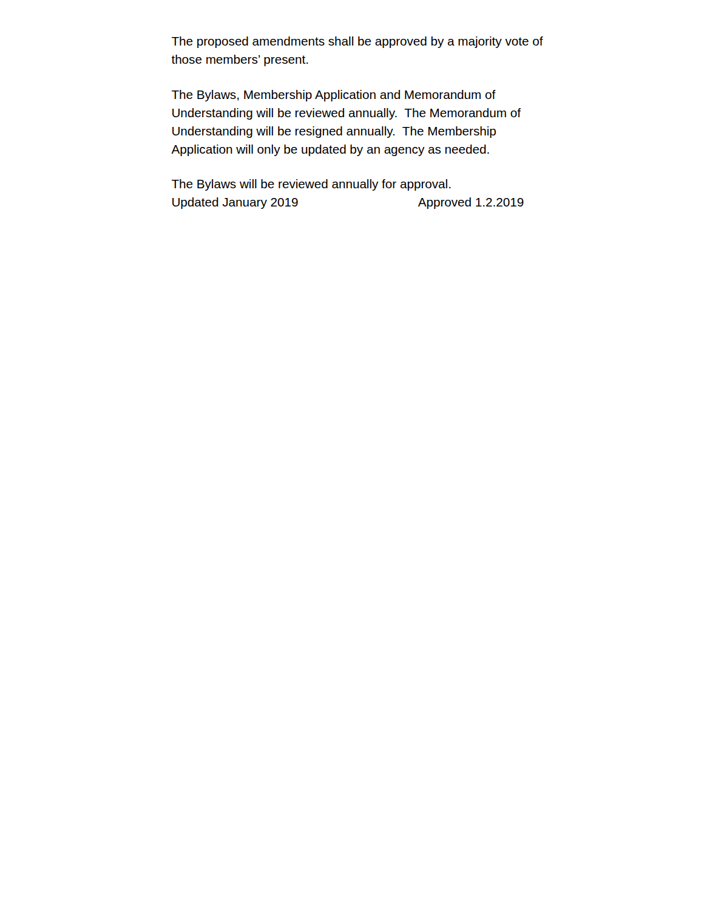The proposed amendments shall be approved by a majority vote of those members’ present.
The Bylaws, Membership Application and Memorandum of Understanding will be reviewed annually. The Memorandum of Understanding will be resigned annually. The Membership Application will only be updated by an agency as needed.
The Bylaws will be reviewed annually for approval.
Updated January 2019 Approved 1.2.2019